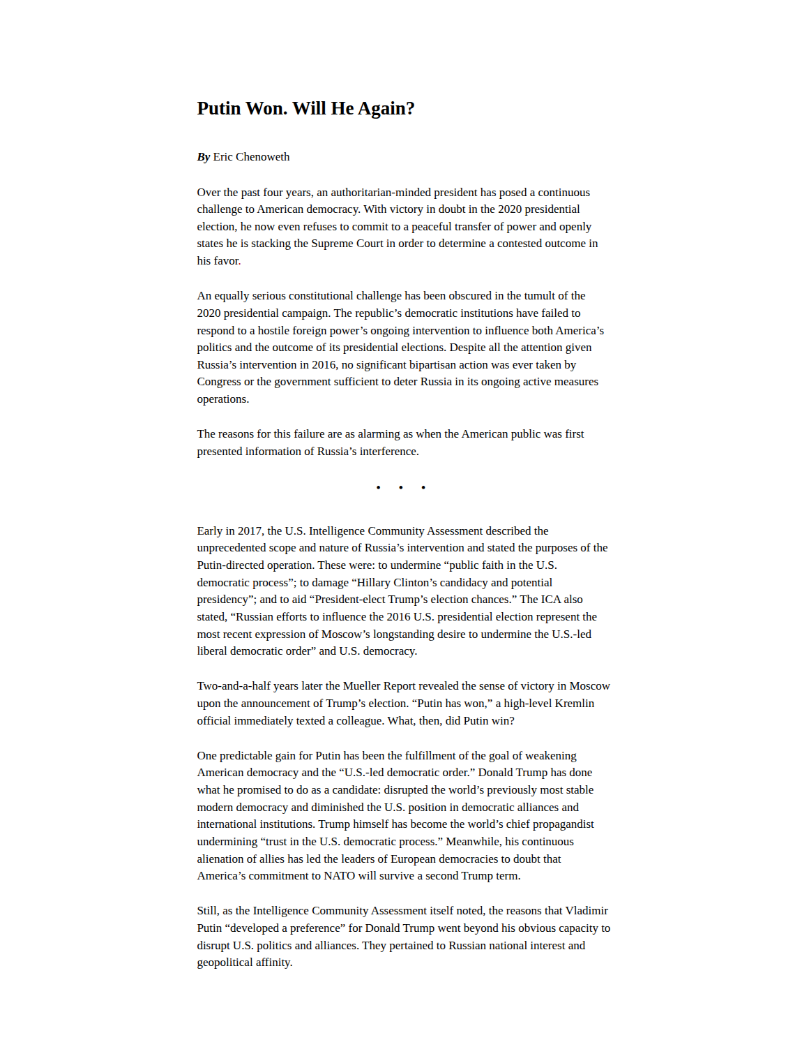Putin Won. Will He Again?
By Eric Chenoweth
Over the past four years, an authoritarian-minded president has posed a continuous challenge to American democracy. With victory in doubt in the 2020 presidential election, he now even refuses to commit to a peaceful transfer of power and openly states he is stacking the Supreme Court in order to determine a contested outcome in his favor.
An equally serious constitutional challenge has been obscured in the tumult of the 2020 presidential campaign. The republic’s democratic institutions have failed to respond to a hostile foreign power’s ongoing intervention to influence both America’s politics and the outcome of its presidential elections. Despite all the attention given Russia’s intervention in 2016, no significant bipartisan action was ever taken by Congress or the government sufficient to deter Russia in its ongoing active measures operations.
The reasons for this failure are as alarming as when the American public was first presented information of Russia’s interference.
• • •
Early in 2017, the U.S. Intelligence Community Assessment described the unprecedented scope and nature of Russia’s intervention and stated the purposes of the Putin-directed operation. These were: to undermine “public faith in the U.S. democratic process”; to damage “Hillary Clinton’s candidacy and potential presidency”; and to aid “President-elect Trump’s election chances.” The ICA also stated, “Russian efforts to influence the 2016 U.S. presidential election represent the most recent expression of Moscow’s longstanding desire to undermine the U.S.-led liberal democratic order” and U.S. democracy.
Two-and-a-half years later the Mueller Report revealed the sense of victory in Moscow upon the announcement of Trump’s election. “Putin has won,” a high-level Kremlin official immediately texted a colleague. What, then, did Putin win?
One predictable gain for Putin has been the fulfillment of the goal of weakening American democracy and the “U.S.-led democratic order.” Donald Trump has done what he promised to do as a candidate: disrupted the world’s previously most stable modern democracy and diminished the U.S. position in democratic alliances and international institutions. Trump himself has become the world’s chief propagandist undermining “trust in the U.S. democratic process.” Meanwhile, his continuous alienation of allies has led the leaders of European democracies to doubt that America’s commitment to NATO will survive a second Trump term.
Still, as the Intelligence Community Assessment itself noted, the reasons that Vladimir Putin “developed a preference” for Donald Trump went beyond his obvious capacity to disrupt U.S. politics and alliances. They pertained to Russian national interest and geopolitical affinity.